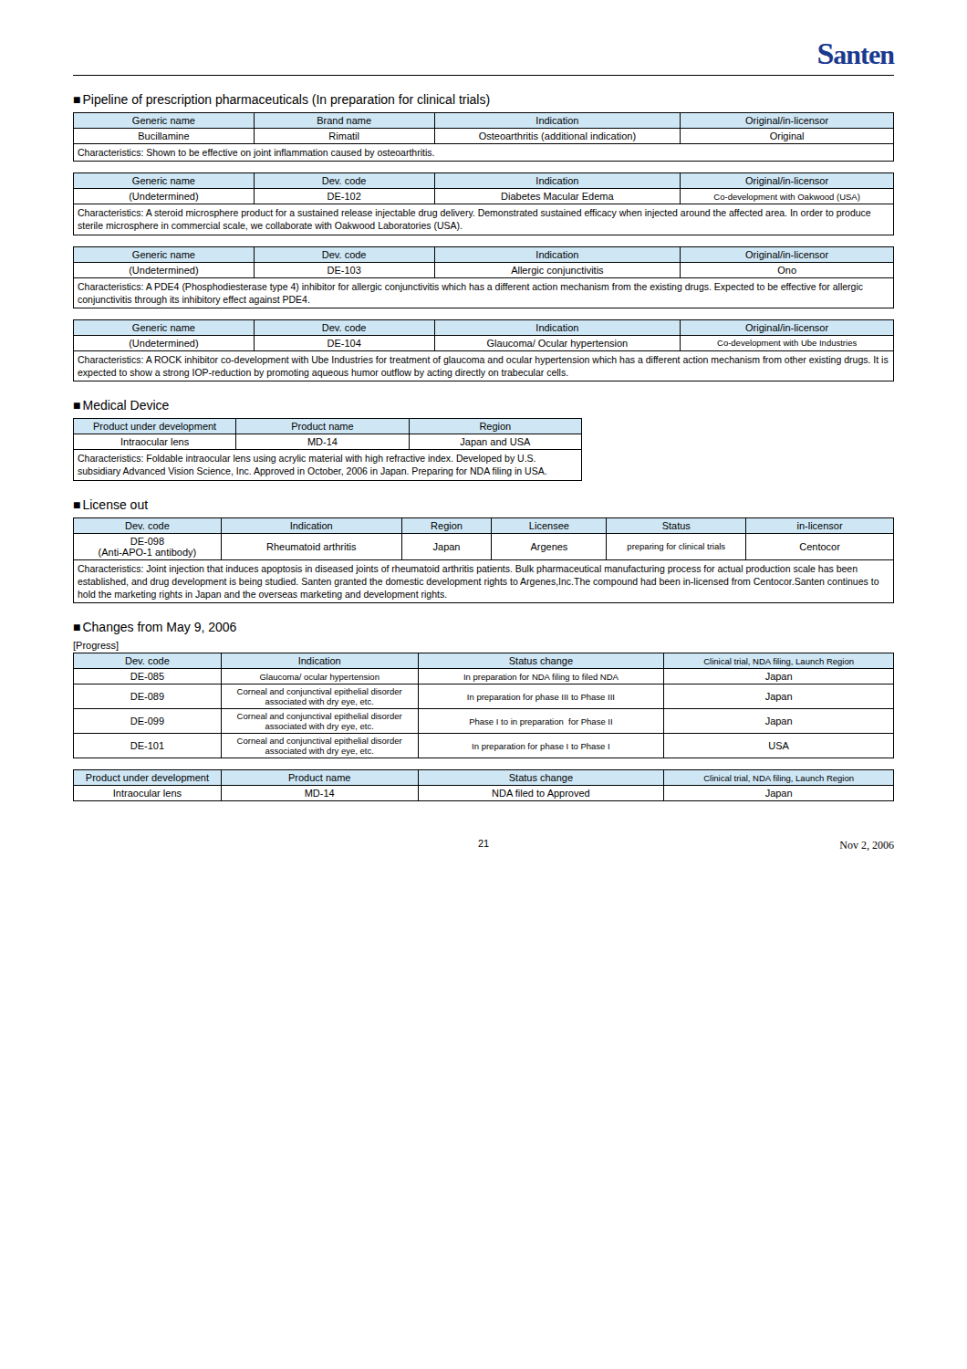Santen
Pipeline of prescription pharmaceuticals (In preparation for clinical trials)
| Generic name | Brand name | Indication | Original/in-licensor |
| --- | --- | --- | --- |
| Bucillamine | Rimatil | Osteoarthritis (additional indication) | Original |
| Characteristics: Shown to be effective on joint inflammation caused by osteoarthritis. |
| Generic name | Dev. code | Indication | Original/in-licensor |
| --- | --- | --- | --- |
| (Undetermined) | DE-102 | Diabetes Macular Edema | Co-development with Oakwood (USA) |
| Characteristics: A steroid microsphere product for a sustained release injectable drug delivery. Demonstrated sustained efficacy when injected around the affected area. In order to produce sterile microsphere in commercial scale, we collaborate with Oakwood Laboratories (USA). |
| Generic name | Dev. code | Indication | Original/in-licensor |
| --- | --- | --- | --- |
| (Undetermined) | DE-103 | Allergic conjunctivitis | Ono |
| Characteristics: A PDE4 (Phosphodiesterase type 4) inhibitor for allergic conjunctivitis which has a different action mechanism from the existing drugs. Expected to be effective for allergic conjunctivitis through its inhibitory effect against PDE4. |
| Generic name | Dev. code | Indication | Original/in-licensor |
| --- | --- | --- | --- |
| (Undetermined) | DE-104 | Glaucoma/ Ocular hypertension | Co-development with Ube Industries |
| Characteristics: A ROCK inhibitor co-development with Ube Industries for treatment of glaucoma and ocular hypertension which has a different action mechanism from other existing drugs. It is expected to show a strong IOP-reduction by promoting aqueous humor outflow by acting directly on trabecular cells. |
Medical Device
| Product under development | Product name | Region |
| --- | --- | --- |
| Intraocular lens | MD-14 | Japan and USA |
| Characteristics: Foldable intraocular lens using acrylic material with high refractive index. Developed by U.S. subsidiary Advanced Vision Science, Inc. Approved in October, 2006 in Japan. Preparing for NDA filing in USA. |
License out
| Dev. code | Indication | Region | Licensee | Status | in-licensor |
| --- | --- | --- | --- | --- | --- |
| DE-098 (Anti-APO-1 antibody) | Rheumatoid arthritis | Japan | Argenes | preparing for clinical trials | Centocor |
| Characteristics: Joint injection that induces apoptosis in diseased joints of rheumatoid arthritis patients. Bulk pharmaceutical manufacturing process for actual production scale has been established, and drug development is being studied. Santen granted the domestic development rights to Argenes,Inc.The compound had been in-licensed from Centocor.Santen continues to hold the marketing rights in Japan and the overseas marketing and development rights. |
Changes from May 9, 2006
[Progress]
| Dev. code | Indication | Status change | Clinical trial, NDA filing, Launch Region |
| --- | --- | --- | --- |
| DE-085 | Glaucoma/ ocular hypertension | In preparation for NDA filing to filed NDA | Japan |
| DE-089 | Corneal and conjunctival epithelial disorder associated with dry eye, etc. | In preparation for phase III to Phase III | Japan |
| DE-099 | Corneal and conjunctival epithelial disorder associated with dry eye, etc. | Phase I to in preparation for Phase II | Japan |
| DE-101 | Corneal and conjunctival epithelial disorder associated with dry eye, etc. | In preparation for phase I to Phase I | USA |
| Product under development | Product name | Status change | Clinical trial, NDA filing, Launch Region |
| --- | --- | --- | --- |
| Intraocular lens | MD-14 | NDA filed to Approved | Japan |
21
Nov 2, 2006